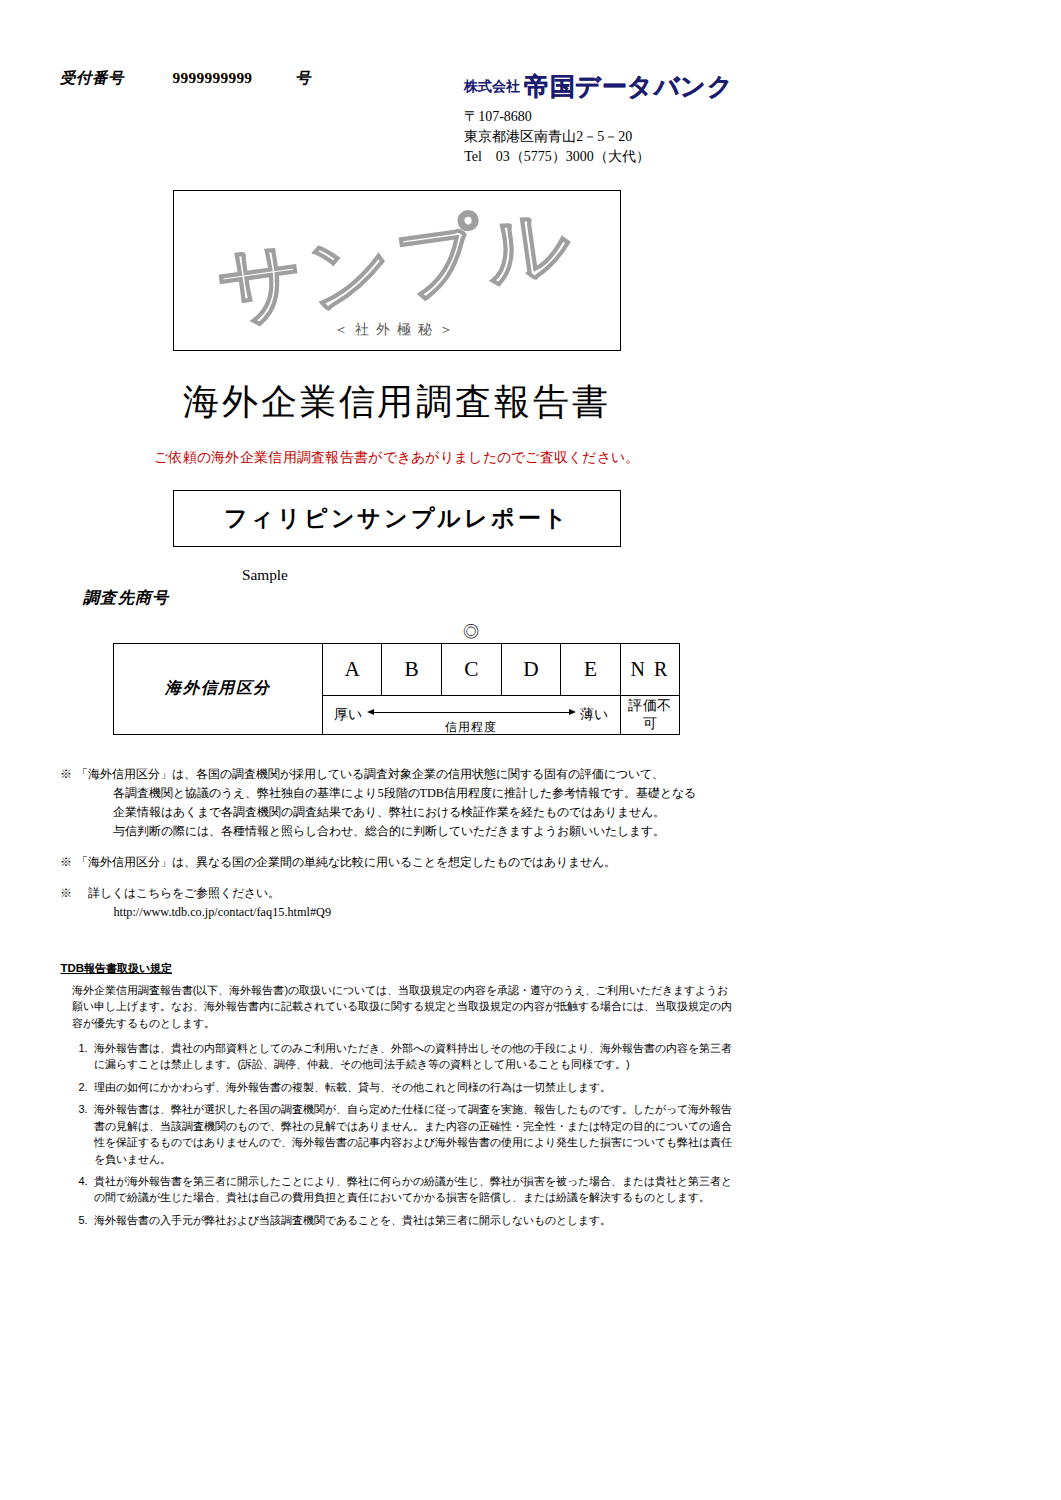受付番号9999999999 号
株式会社 帝国データバンク
〒107-8680
東京都港区南青山2－5－20
Tel　03（5775）3000（大代）
サンプル
＜社外極秘＞
海外企業信用調査報告書
ご依頼の海外企業信用調査報告書ができあがりましたのでご査収ください。
フィリピンサンプルレポート
Sample
調査先商号
| 海外信用区分 | A | B | ◎ C | D | E | N R |
| 厚い 薄い 信用程度 | 評価不可 |
※「海外信用区分」は、各国の調査機関が採用している調査対象企業の信用状態に関する固有の評価について、 各調査機関と協議のうえ、弊社独自の基準により5段階のTDB信用程度に推計した参考情報です。基礎となる 企業情報はあくまで各調査機関の調査結果であり、弊社における検証作業を経たものではありません。 与信判断の際には、各種情報と照らし合わせ、総合的に判断していただきますようお願いいたします。
※「海外信用区分」は、異なる国の企業間の単純な比較に用いることを想定したものではありません。
※　詳しくはこちらをご参照ください。 http://www.tdb.co.jp/contact/faq15.html#Q9
TDB報告書取扱い規定
海外企業信用調査報告書(以下、海外報告書)の取扱いについては、当取扱規定の内容を承認・遵守のうえ、ご利用いただきますようお願い申し上げます。なお、海外報告書内に記載されている取扱に関する規定と当取扱規定の内容が抵触する場合には、当取扱規定の内容が優先するものとします。
海外報告書は、貴社の内部資料としてのみご利用いただき、外部への資料持出しその他の手段により、海外報告書の内容を第三者に漏らすことは禁止します。(訴訟、調停、仲裁、その他司法手続き等の資料として用いることも同様です。)
理由の如何にかかわらず、海外報告書の複製、転載、貸与、その他これと同様の行為は一切禁止します。
海外報告書は、弊社が選択した各国の調査機関が、自ら定めた仕様に従って調査を実施、報告したものです。したがって海外報告書の見解は、当該調査機関のもので、弊社の見解ではありません。また内容の正確性・完全性・または特定の目的についての適合性を保証するものではありませんので、海外報告書の記事内容および海外報告書の使用により発生した損害についても弊社は責任を負いません。
貴社が海外報告書を第三者に開示したことにより、弊社に何らかの紛議が生じ、弊社が損害を被った場合、または貴社と第三者との間で紛議が生じた場合、貴社は自己の費用負担と責任においてかかる損害を賠償し、または紛議を解決するものとします。
海外報告書の入手元が弊社および当該調査機関であることを、貴社は第三者に開示しないものとします。